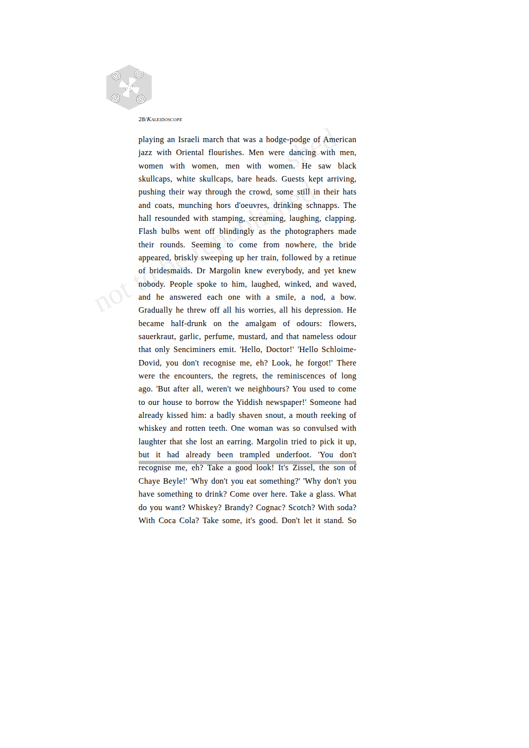28/Kaleidoscope
shed
not to be republished
playing an Israeli march that was a hodge-podge of American jazz with Oriental flourishes. Men were dancing with men, women with women, men with women. He saw black skullcaps, white skullcaps, bare heads. Guests kept arriving, pushing their way through the crowd, some still in their hats and coats, munching hors d'oeuvres, drinking schnapps. The hall resounded with stamping, screaming, laughing, clapping. Flash bulbs went off blindingly as the photographers made their rounds. Seeming to come from nowhere, the bride appeared, briskly sweeping up her train, followed by a retinue of bridesmaids. Dr Margolin knew everybody, and yet knew nobody. People spoke to him, laughed, winked, and waved, and he answered each one with a smile, a nod, a bow. Gradually he threw off all his worries, all his depression. He became half-drunk on the amalgam of odours: flowers, sauerkraut, garlic, perfume, mustard, and that nameless odour that only Senciminers emit. 'Hello, Doctor!' 'Hello Schloime-Dovid, you don't recognise me, eh? Look, he forgot!' There were the encounters, the regrets, the reminiscences of long ago. 'But after all, weren't we neighbours? You used to come to our house to borrow the Yiddish newspaper!' Someone had already kissed him: a badly shaven snout, a mouth reeking of whiskey and rotten teeth. One woman was so convulsed with laughter that she lost an earring. Margolin tried to pick it up, but it had already been trampled underfoot. 'You don't recognise me, eh? Take a good look! It's Zissel, the son of Chaye Beyle!' 'Why don't you eat something?' 'Why don't you have something to drink? Come over here. Take a glass. What do you want? Whiskey? Brandy? Cognac? Scotch? With soda? With Coca Cola? Take some, it's good. Don't let it stand. So long as you're here, you might as well enjoy yourself.' 'My father? He was killed. They were all killed. I'm the only one left of the entire family.' 'Berish the son of Feivish? Starved to death in Russia—they sent him to Kazakhstan. His wife? In Israel. She married a Lithuanian.' 'Sorele? Shot. Together with her children.' 'Yentl? Here at the wedding. She was standing here just a moment ago. There she is, dancing with that tall fellow.' 'Abraham Zilberstein? They burned him in the